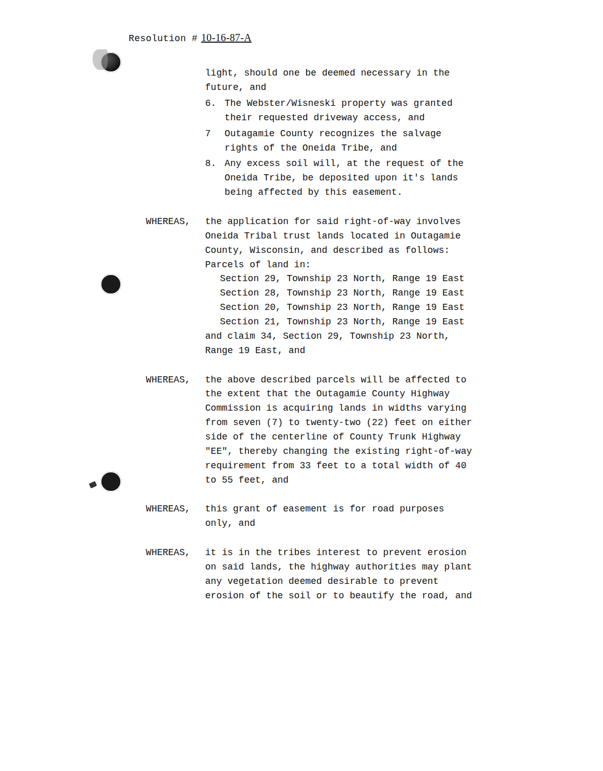Resolution #10-16-87-A
light, should one be deemed necessary in the
future, and
6. The Webster/Wisneski property was granted their requested driveway access, and
7 Outagamie County recognizes the salvage rights of the Oneida Tribe, and
8. Any excess soil will, at the request of the Oneida Tribe, be deposited upon it's lands being affected by this easement.
WHEREAS,
the application for said right-of-way involves Oneida Tribal trust lands located in Outagamie County, Wisconsin, and described as follows:
Parcels of land in:
Section 29, Township 23 North, Range 19 East
Section 28, Township 23 North, Range 19 East
Section 20, Township 23 North, Range 19 East
Section 21, Township 23 North, Range 19 East
and claim 34, Section 29, Township 23 North, Range 19 East, and
WHEREAS,
the above described parcels will be affected to the extent that the Outagamie County Highway Commission is acquiring lands in widths varying from seven (7) to twenty-two (22) feet on either side of the centerline of County Trunk Highway "EE", thereby changing the existing right-of-way requirement from 33 feet to a total width of 40 to 55 feet, and
WHEREAS,
this grant of easement is for road purposes only, and
WHEREAS,
it is in the tribes interest to prevent erosion on said lands, the highway authorities may plant any vegetation deemed desirable to prevent erosion of the soil or to beautify the road, and